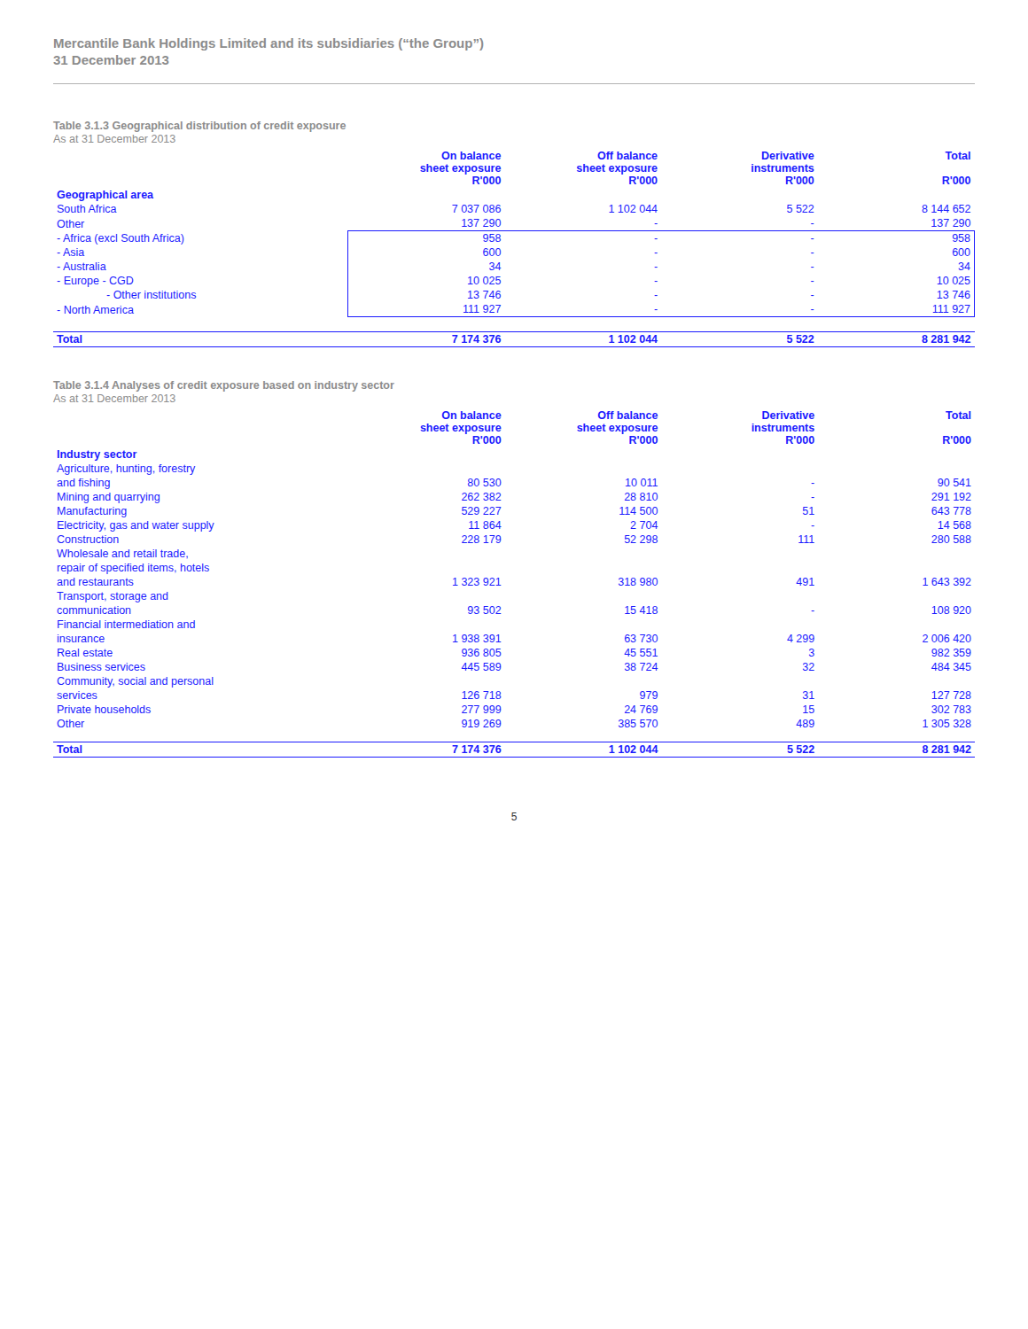Mercantile Bank Holdings Limited and its subsidiaries (“the Group”)
31 December 2013
Table 3.1.3 Geographical distribution of credit exposure
As at 31 December 2013
| | On balance sheet exposure R'000 | Off balance sheet exposure R'000 | Derivative instruments R'000 | Total R'000 |
| --- | --- | --- | --- | --- |
| Geographical area | | | | |
| South Africa | 7 037 086 | 1 102 044 | 5 522 | 8 144 652 |
| Other | 137 290 | - | - | 137 290 |
| - Africa (excl South Africa) | 958 | - | - | 958 |
| - Asia | 600 | - | - | 600 |
| - Australia | 34 | - | - | 34 |
| - Europe - CGD | 10 025 | - | - | 10 025 |
| - Other institutions | 13 746 | - | - | 13 746 |
| - North America | 111 927 | - | - | 111 927 |
| Total | 7 174 376 | 1 102 044 | 5 522 | 8 281 942 |
Table 3.1.4 Analyses of credit exposure based on industry sector
As at 31 December 2013
| | On balance sheet exposure R'000 | Off balance sheet exposure R'000 | Derivative instruments R'000 | Total R'000 |
| --- | --- | --- | --- | --- |
| Industry sector | | | | |
| Agriculture, hunting, forestry | | | | |
| and fishing | 80 530 | 10 011 | - | 90 541 |
| Mining and quarrying | 262 382 | 28 810 | - | 291 192 |
| Manufacturing | 529 227 | 114 500 | 51 | 643 778 |
| Electricity, gas and water supply | 11 864 | 2 704 | - | 14 568 |
| Construction | 228 179 | 52 298 | 111 | 280 588 |
| Wholesale and retail trade, | | | | |
| repair of specified items, hotels | | | | |
| and restaurants | 1 323 921 | 318 980 | 491 | 1 643 392 |
| Transport, storage and | | | | |
| communication | 93 502 | 15 418 | - | 108 920 |
| Financial intermediation and | | | | |
| insurance | 1 938 391 | 63 730 | 4 299 | 2 006 420 |
| Real estate | 936 805 | 45 551 | 3 | 982 359 |
| Business services | 445 589 | 38 724 | 32 | 484 345 |
| Community, social and personal | | | | |
| services | 126 718 | 979 | 31 | 127 728 |
| Private households | 277 999 | 24 769 | 15 | 302 783 |
| Other | 919 269 | 385 570 | 489 | 1 305 328 |
| Total | 7 174 376 | 1 102 044 | 5 522 | 8 281 942 |
5